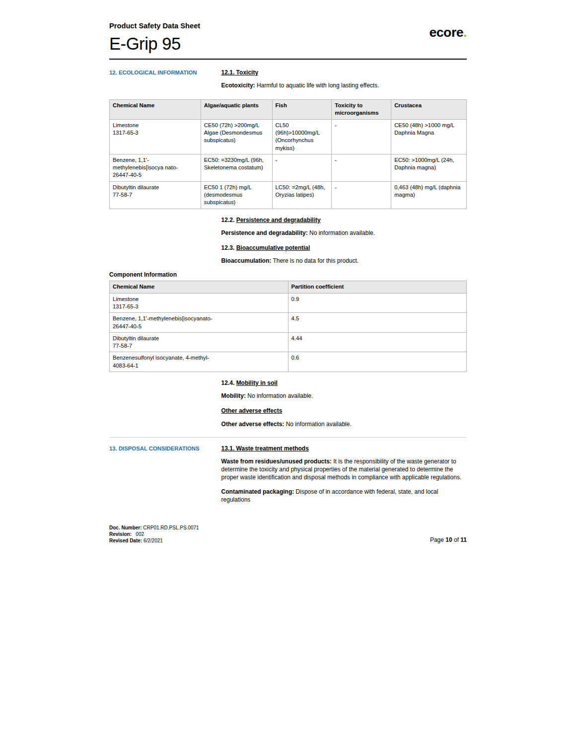Product Safety Data Sheet
E-Grip 95
ecore.
12. ECOLOGICAL INFORMATION
12.1. Toxicity
Ecotoxicity: Harmful to aquatic life with long lasting effects.
| Chemical Name | Algae/aquatic plants | Fish | Toxicity to microorganisms | Crustacea |
| --- | --- | --- | --- | --- |
| Limestone 1317-65-3 | CE50 (72h) >200mg/L Algae (Desmondesmus subspicatus) | CL50 (96h)>10000mg/L (Oncorhynchus mykiss) | - | CE50 (48h) >1000 mg/L Daphnia Magna |
| Benzene, 1,1'-methylenebis[isocya nato- 26447-40-5 | EC50: =3230mg/L (96h, Skeletonema costatum) | - | - | EC50: >1000mg/L (24h, Daphnia magna) |
| Dibutyltin dilaurate 77-58-7 | EC50 1 (72h) mg/L (desmodesmus subspicatus) | LC50: =2mg/L (48h, Oryzias latipes) | - | 0,463 (48h) mg/L (daphnia magma) |
12.2. Persistence and degradability
Persistence and degradability: No information available.
12.3. Bioaccumulative potential
Bioaccumulation: There is no data for this product.
Component Information
| Chemical Name | Partition coefficient |
| --- | --- |
| Limestone 1317-65-3 | 0.9 |
| Benzene, 1,1'-methylenebis[isocyanato- 26447-40-5 | 4.5 |
| Dibutyltin dilaurate 77-58-7 | 4.44 |
| Benzenesulfonyl isocyanate, 4-methyl- 4083-64-1 | 0.6 |
12.4. Mobility in soil
Mobility: No information available.
Other adverse effects
Other adverse effects: No information available.
13. DISPOSAL CONSIDERATIONS
13.1. Waste treatment methods
Waste from residues/unused products: It is the responsibility of the waste generator to determine the toxicity and physical properties of the material generated to determine the proper waste identification and disposal methods in compliance with applicable regulations.
Contaminated packaging: Dispose of in accordance with federal, state, and local regulations
Doc. Number: CRP01.RD.PSL.PS.0071
Revision: 002
Revised Date: 6/2/2021
Page 10 of 11